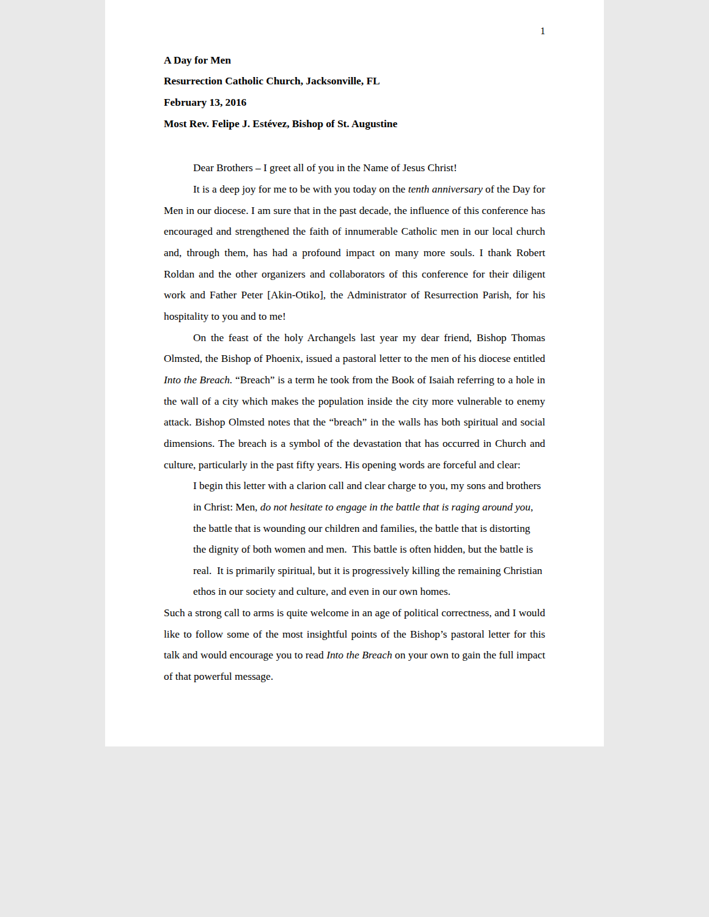1
A Day for Men
Resurrection Catholic Church, Jacksonville, FL
February 13, 2016
Most Rev. Felipe J. Estévez, Bishop of St. Augustine
Dear Brothers – I greet all of you in the Name of Jesus Christ!
It is a deep joy for me to be with you today on the tenth anniversary of the Day for Men in our diocese. I am sure that in the past decade, the influence of this conference has encouraged and strengthened the faith of innumerable Catholic men in our local church and, through them, has had a profound impact on many more souls. I thank Robert Roldan and the other organizers and collaborators of this conference for their diligent work and Father Peter [Akin-Otiko], the Administrator of Resurrection Parish, for his hospitality to you and to me!
On the feast of the holy Archangels last year my dear friend, Bishop Thomas Olmsted, the Bishop of Phoenix, issued a pastoral letter to the men of his diocese entitled Into the Breach. “Breach” is a term he took from the Book of Isaiah referring to a hole in the wall of a city which makes the population inside the city more vulnerable to enemy attack. Bishop Olmsted notes that the “breach” in the walls has both spiritual and social dimensions. The breach is a symbol of the devastation that has occurred in Church and culture, particularly in the past fifty years. His opening words are forceful and clear:
I begin this letter with a clarion call and clear charge to you, my sons and brothers in Christ: Men, do not hesitate to engage in the battle that is raging around you, the battle that is wounding our children and families, the battle that is distorting the dignity of both women and men. This battle is often hidden, but the battle is real. It is primarily spiritual, but it is progressively killing the remaining Christian ethos in our society and culture, and even in our own homes.
Such a strong call to arms is quite welcome in an age of political correctness, and I would like to follow some of the most insightful points of the Bishop’s pastoral letter for this talk and would encourage you to read Into the Breach on your own to gain the full impact of that powerful message.